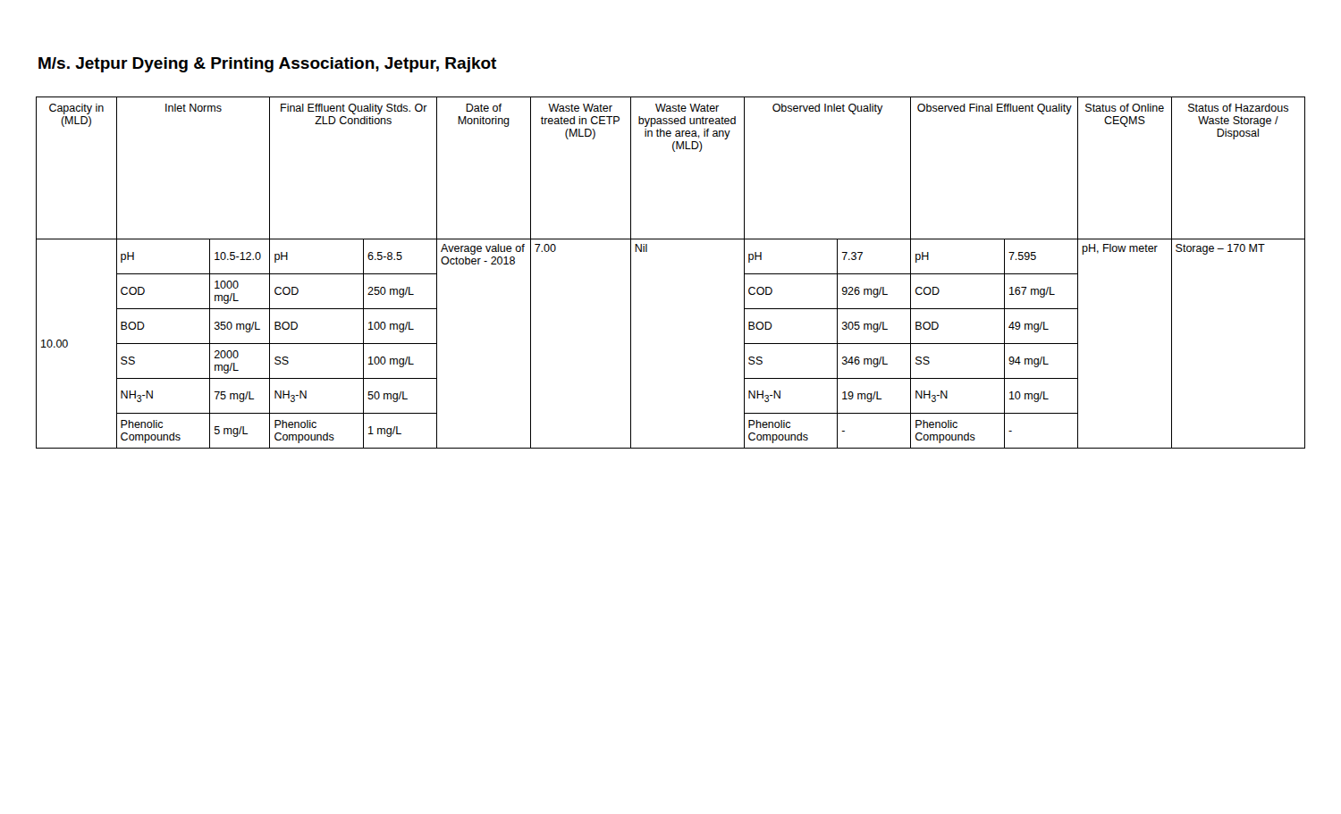M/s. Jetpur Dyeing & Printing Association, Jetpur, Rajkot
| Capacity in (MLD) | Inlet Norms | Final Effluent Quality Stds. Or ZLD Conditions | Date of Monitoring | Waste Water treated in CETP (MLD) | Waste Water bypassed untreated in the area, if any (MLD) | Observed Inlet Quality | Observed Final Effluent Quality | Status of Online CEQMS | Status of Hazardous Waste Storage / Disposal |
| --- | --- | --- | --- | --- | --- | --- | --- | --- | --- |
| 10.00 | / pH / / COD / / BOD / / SS / / NH 3 -N / / Phenolic Compounds / | / 10.5-12.0 / / 1000 mg/L / / 350 mg/L / / 2000 mg/L / / 75 mg/L / / 5 mg/L / | / pH / / COD / / BOD / / SS / / NH 3 -N / / Phenolic Compounds / | / 6.5-8.5 / / 250 mg/L / / 100 mg/L / / 100 mg/L / / 50 mg/L / / 1 mg/L / | Average value of October - 2018 | 7.00 | Nil | / pH / / COD / / BOD / / SS / / NH 3 -N / / Phenolic Compounds / | / 7.37 / / 926 mg/L / / 305 mg/L / / 346 mg/L / / 19 mg/L / / - / | / pH / / COD / / BOD / / SS / / NH 3 -N / / Phenolic Compounds / | / 7.595 / / 167 mg/L / / 49 mg/L / / 94 mg/L / / 10 mg/L / / - / | pH, Flow meter | Storage – 170 MT |